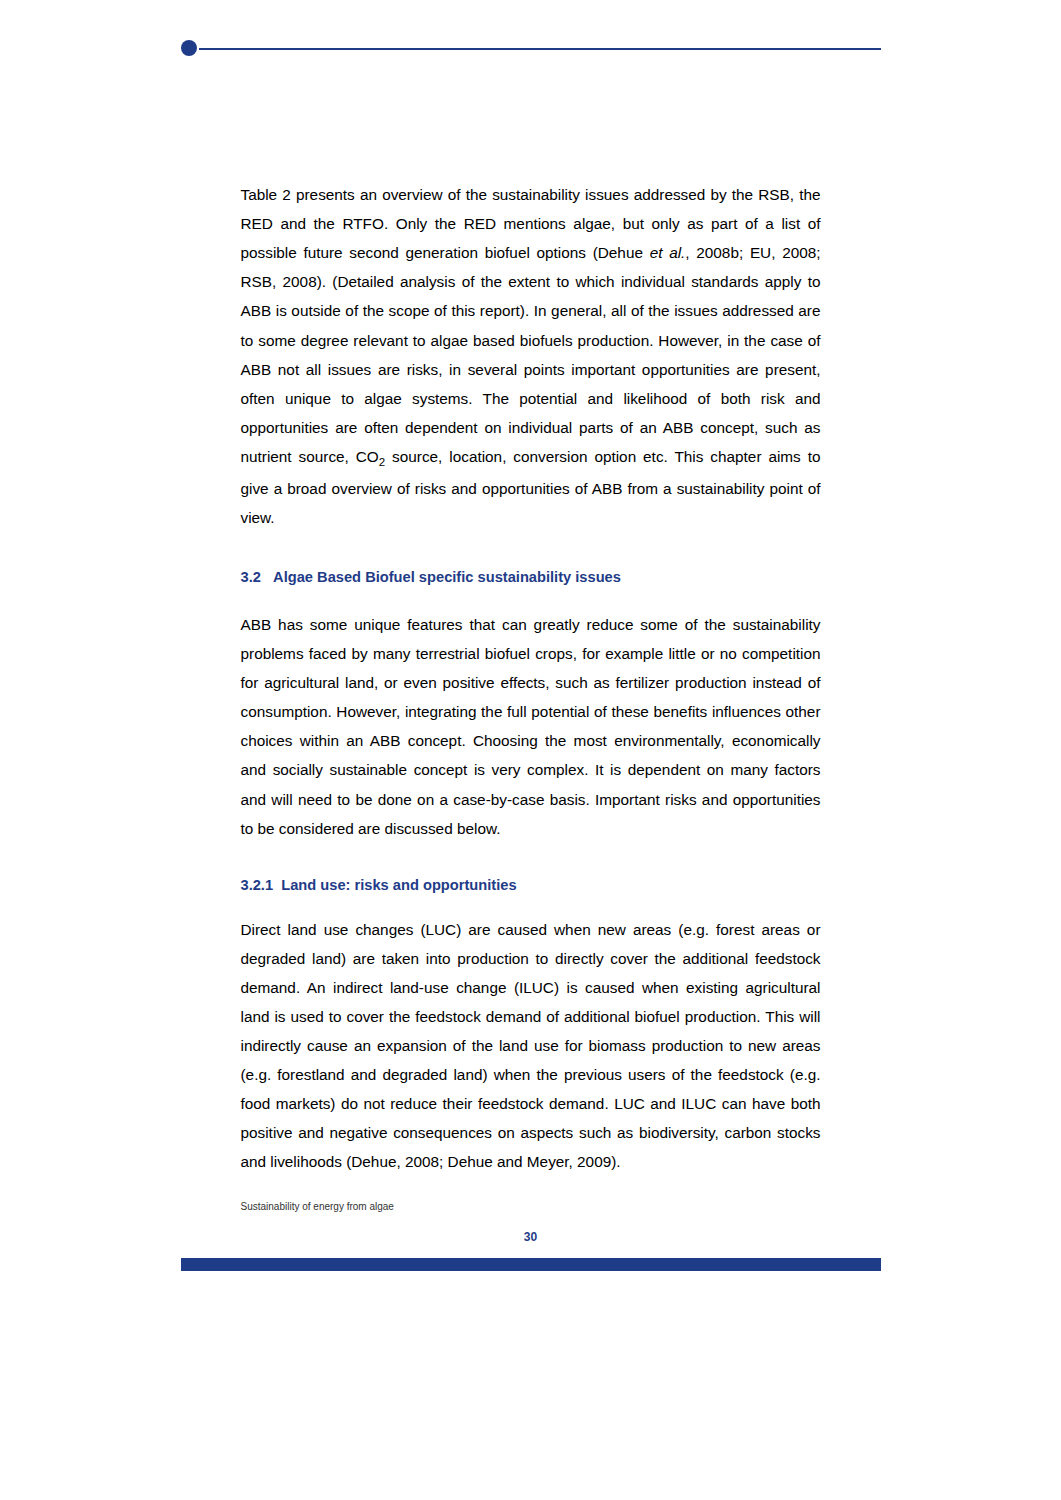Table 2 presents an overview of the sustainability issues addressed by the RSB, the RED and the RTFO. Only the RED mentions algae, but only as part of a list of possible future second generation biofuel options (Dehue et al., 2008b; EU, 2008; RSB, 2008). (Detailed analysis of the extent to which individual standards apply to ABB is outside of the scope of this report). In general, all of the issues addressed are to some degree relevant to algae based biofuels production. However, in the case of ABB not all issues are risks, in several points important opportunities are present, often unique to algae systems. The potential and likelihood of both risk and opportunities are often dependent on individual parts of an ABB concept, such as nutrient source, CO2 source, location, conversion option etc. This chapter aims to give a broad overview of risks and opportunities of ABB from a sustainability point of view.
3.2 Algae Based Biofuel specific sustainability issues
ABB has some unique features that can greatly reduce some of the sustainability problems faced by many terrestrial biofuel crops, for example little or no competition for agricultural land, or even positive effects, such as fertilizer production instead of consumption. However, integrating the full potential of these benefits influences other choices within an ABB concept. Choosing the most environmentally, economically and socially sustainable concept is very complex. It is dependent on many factors and will need to be done on a case-by-case basis. Important risks and opportunities to be considered are discussed below.
3.2.1 Land use: risks and opportunities
Direct land use changes (LUC) are caused when new areas (e.g. forest areas or degraded land) are taken into production to directly cover the additional feedstock demand. An indirect land-use change (ILUC) is caused when existing agricultural land is used to cover the feedstock demand of additional biofuel production. This will indirectly cause an expansion of the land use for biomass production to new areas (e.g. forestland and degraded land) when the previous users of the feedstock (e.g. food markets) do not reduce their feedstock demand. LUC and ILUC can have both positive and negative consequences on aspects such as biodiversity, carbon stocks and livelihoods (Dehue, 2008; Dehue and Meyer, 2009).
Sustainability of energy from algae
30